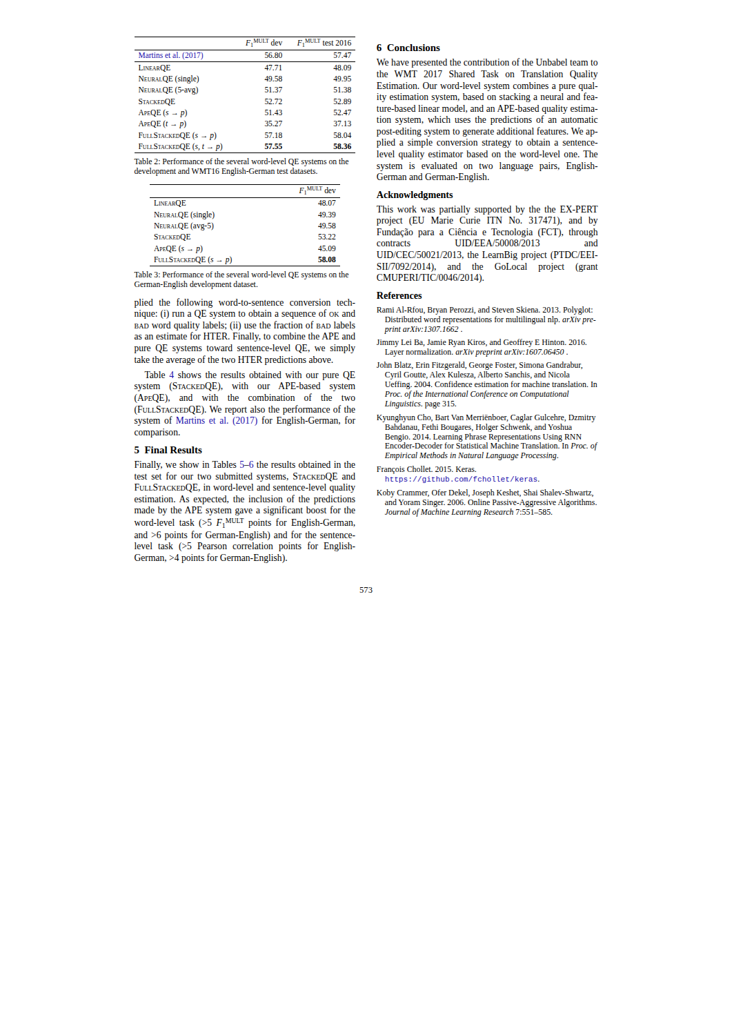| | F 1 MULT dev | F 1 MULT test 2016 |
| Martins et al. (2017) | 56.80 | 57.47 |
| LinearQE | 47.71 | 48.09 |
| NeuralQE (single) | 49.58 | 49.95 |
| NeuralQE (5-avg) | 51.37 | 51.38 |
| StackedQE | 52.72 | 52.89 |
| ApeQE ( s → p ) | 51.43 | 52.47 |
| ApeQE ( t → p ) | 35.27 | 37.13 |
| FullStackedQE ( s → p ) | 57.18 | 58.04 |
| FullStackedQE ( s, t → p ) | 57.55 | 58.36 |
Table 2: Performance of the several word-level QE systems on the development and WMT16 English-German test datasets.
| | F 1 MULT dev |
| LinearQE | 48.07 |
| NeuralQE (single) | 49.39 |
| NeuralQE (avg-5) | 49.58 |
| StackedQE | 53.22 |
| ApeQE ( s → p ) | 45.09 |
| FullStackedQE ( s → p ) | 58.08 |
Table 3: Performance of the several word-level QE systems on the German-English development dataset.
plied the following word-to-sentence conversion technique: (i) run a QE system to obtain a sequence of ok and bad word quality labels; (ii) use the fraction of bad labels as an estimate for HTER. Finally, to combine the APE and pure QE systems toward sentence-level QE, we simply take the average of the two HTER predictions above.
Table 4 shows the results obtained with our pure QE system (StackedQE), with our APE-based system (ApeQE), and with the combination of the two (FullStackedQE). We report also the performance of the system of Martins et al. (2017) for English-German, for comparison.
5 Final Results
Finally, we show in Tables 5–6 the results obtained in the test set for our two submitted systems, StackedQE and FullStackedQE, in word-level and sentence-level quality estimation. As expected, the inclusion of the predictions made by the APE system gave a significant boost for the word-level task (>5 F 1 MULT points for English-German, and >6 points for German-English) and for the sentence-level task (>5 Pearson correlation points for English-German, >4 points for German-English).
6 Conclusions
We have presented the contribution of the Unbabel team to the WMT 2017 Shared Task on Translation Quality Estimation. Our word-level system combines a pure quality estimation system, based on stacking a neural and feature-based linear model, and an APE-based quality estimation system, which uses the predictions of an automatic post-editing system to generate additional features. We applied a simple conversion strategy to obtain a sentence-level quality estimator based on the word-level one. The system is evaluated on two language pairs, English-German and German-English.
Acknowledgments
This work was partially supported by the the EX-PERT project (EU Marie Curie ITN No. 317471), and by Fundação para a Ciência e Tecnologia (FCT), through contracts UID/EEA/50008/2013 and UID/CEC/50021/2013, the LearnBig project (PTDC/EEI-SII/7092/2014), and the GoLocal project (grant CMUPERI/TIC/0046/2014).
References
Rami Al-Rfou, Bryan Perozzi, and Steven Skiena. 2013. Polyglot: Distributed word representations for multilingual nlp. arXiv preprint arXiv:1307.1662 .
Jimmy Lei Ba, Jamie Ryan Kiros, and Geoffrey E Hinton. 2016. Layer normalization. arXiv preprint arXiv:1607.06450 .
John Blatz, Erin Fitzgerald, George Foster, Simona Gandrabur, Cyril Goutte, Alex Kulesza, Alberto Sanchis, and Nicola Ueffing. 2004. Confidence estimation for machine translation. In Proc. of the International Conference on Computational Linguistics. page 315.
Kyunghyun Cho, Bart Van Merriënboer, Caglar Gulcehre, Dzmitry Bahdanau, Fethi Bougares, Holger Schwenk, and Yoshua Bengio. 2014. Learning Phrase Representations Using RNN Encoder-Decoder for Statistical Machine Translation. In Proc. of Empirical Methods in Natural Language Processing.
François Chollet. 2015. Keras. https://github.com/fchollet/keras.
Koby Crammer, Ofer Dekel, Joseph Keshet, Shai Shalev-Shwartz, and Yoram Singer. 2006. Online Passive-Aggressive Algorithms. Journal of Machine Learning Research 7:551–585.
573